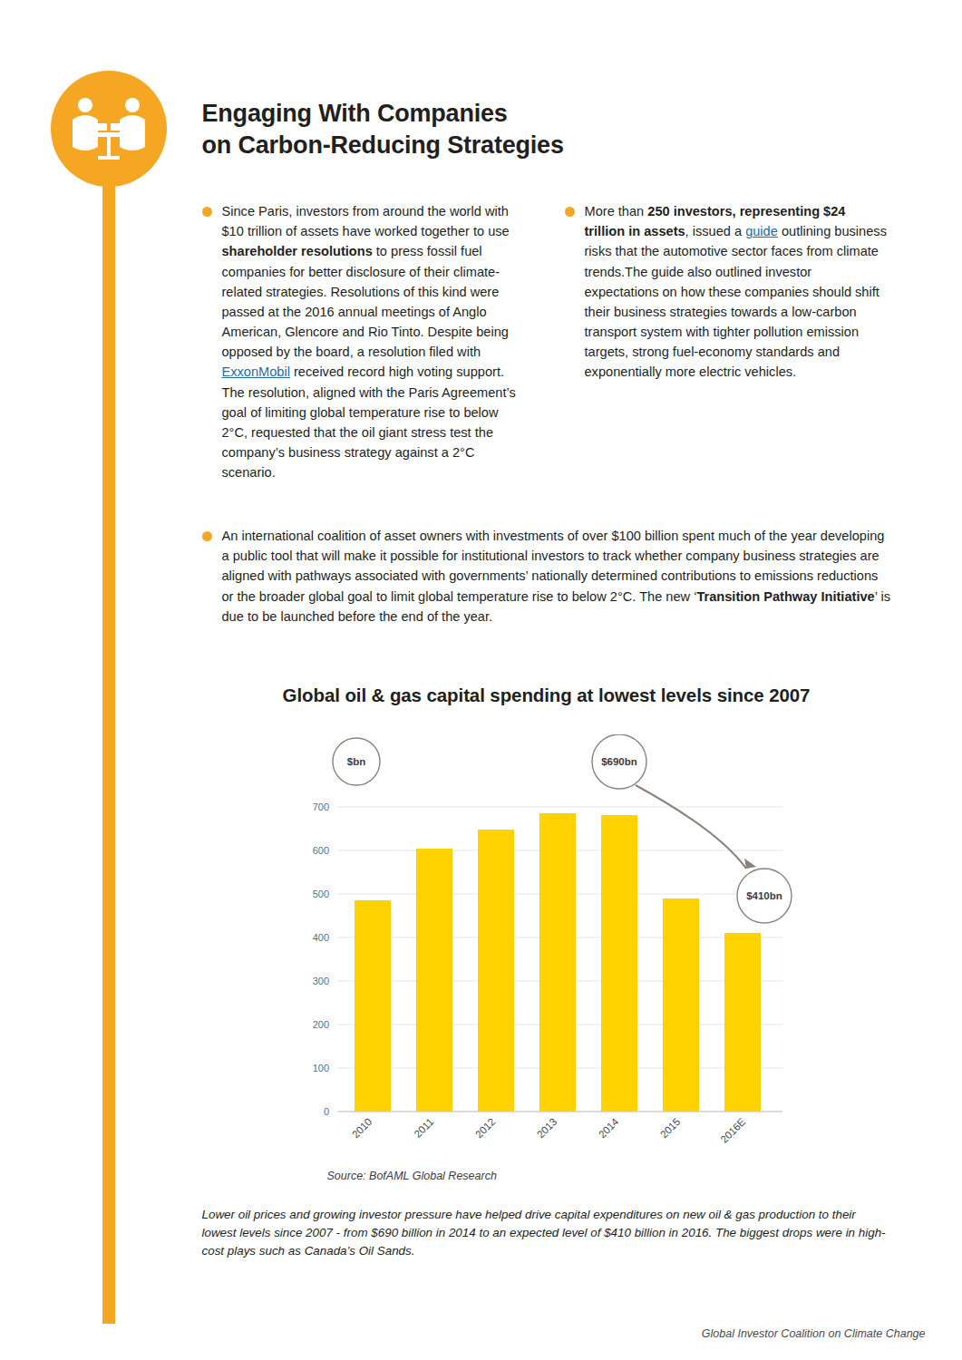Engaging With Companies
on Carbon-Reducing Strategies
Since Paris, investors from around the world with $10 trillion of assets have worked together to use shareholder resolutions to press fossil fuel companies for better disclosure of their climate-related strategies. Resolutions of this kind were passed at the 2016 annual meetings of Anglo American, Glencore and Rio Tinto. Despite being opposed by the board, a resolution filed with ExxonMobil received record high voting support. The resolution, aligned with the Paris Agreement’s goal of limiting global temperature rise to below 2°C, requested that the oil giant stress test the company’s business strategy against a 2°C scenario.
More than 250 investors, representing $24 trillion in assets, issued a guide outlining business risks that the automotive sector faces from climate trends.The guide also outlined investor expectations on how these companies should shift their business strategies towards a low-carbon transport system with tighter pollution emission targets, strong fuel-economy standards and exponentially more electric vehicles.
An international coalition of asset owners with investments of over $100 billion spent much of the year developing a public tool that will make it possible for institutional investors to track whether company business strategies are aligned with pathways associated with governments’ nationally determined contributions to emissions reductions or the broader global goal to limit global temperature rise to below 2°C. The new ‘Transition Pathway Initiative’ is due to be launched before the end of the year.
Global oil & gas capital spending at lowest levels since 2007
$bn 700 600 500 400 300 200 100 0 2010 2011 2012 2013 2014 2015 2016E $690bn $410bn
Source: BofAML Global Research
Lower oil prices and growing investor pressure have helped drive capital expenditures on new oil & gas production to their lowest levels since 2007 - from $690 billion in 2014 to an expected level of $410 billion in 2016. The biggest drops were in high-cost plays such as Canada’s Oil Sands.
Global Investor Coalition on Climate Change